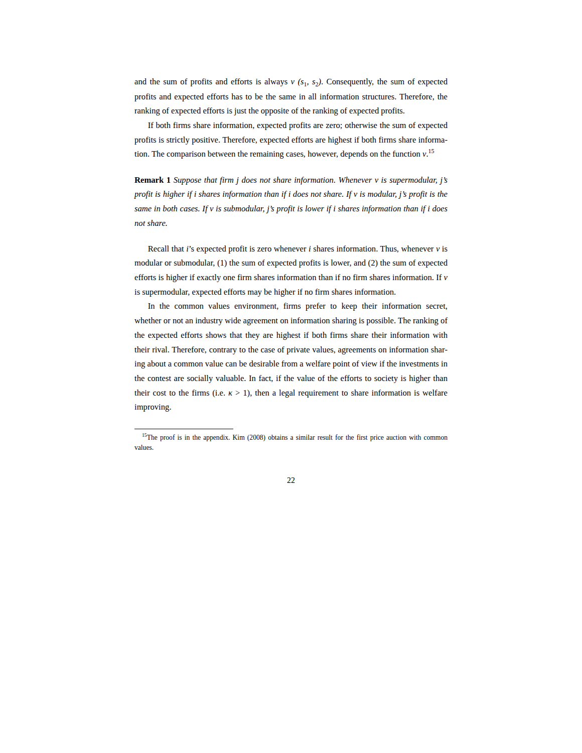and the sum of profits and efforts is always v (s1, s2). Consequently, the sum of expected profits and expected efforts has to be the same in all information structures. Therefore, the ranking of expected efforts is just the opposite of the ranking of expected profits.
If both firms share information, expected profits are zero; otherwise the sum of expected profits is strictly positive. Therefore, expected efforts are highest if both firms share information. The comparison between the remaining cases, however, depends on the function v.15
Remark 1 Suppose that firm j does not share information. Whenever v is supermodular, j’s profit is higher if i shares information than if i does not share. If v is modular, j’s profit is the same in both cases. If v is submodular, j’s profit is lower if i shares information than if i does not share.
Recall that i’s expected profit is zero whenever i shares information. Thus, whenever v is modular or submodular, (1) the sum of expected profits is lower, and (2) the sum of expected efforts is higher if exactly one firm shares information than if no firm shares information. If v is supermodular, expected efforts may be higher if no firm shares information.
In the common values environment, firms prefer to keep their information secret, whether or not an industry wide agreement on information sharing is possible. The ranking of the expected efforts shows that they are highest if both firms share their information with their rival. Therefore, contrary to the case of private values, agreements on information sharing about a common value can be desirable from a welfare point of view if the investments in the contest are socially valuable. In fact, if the value of the efforts to society is higher than their cost to the firms (i.e. κ > 1), then a legal requirement to share information is welfare improving.
15The proof is in the appendix. Kim (2008) obtains a similar result for the first price auction with common values.
22